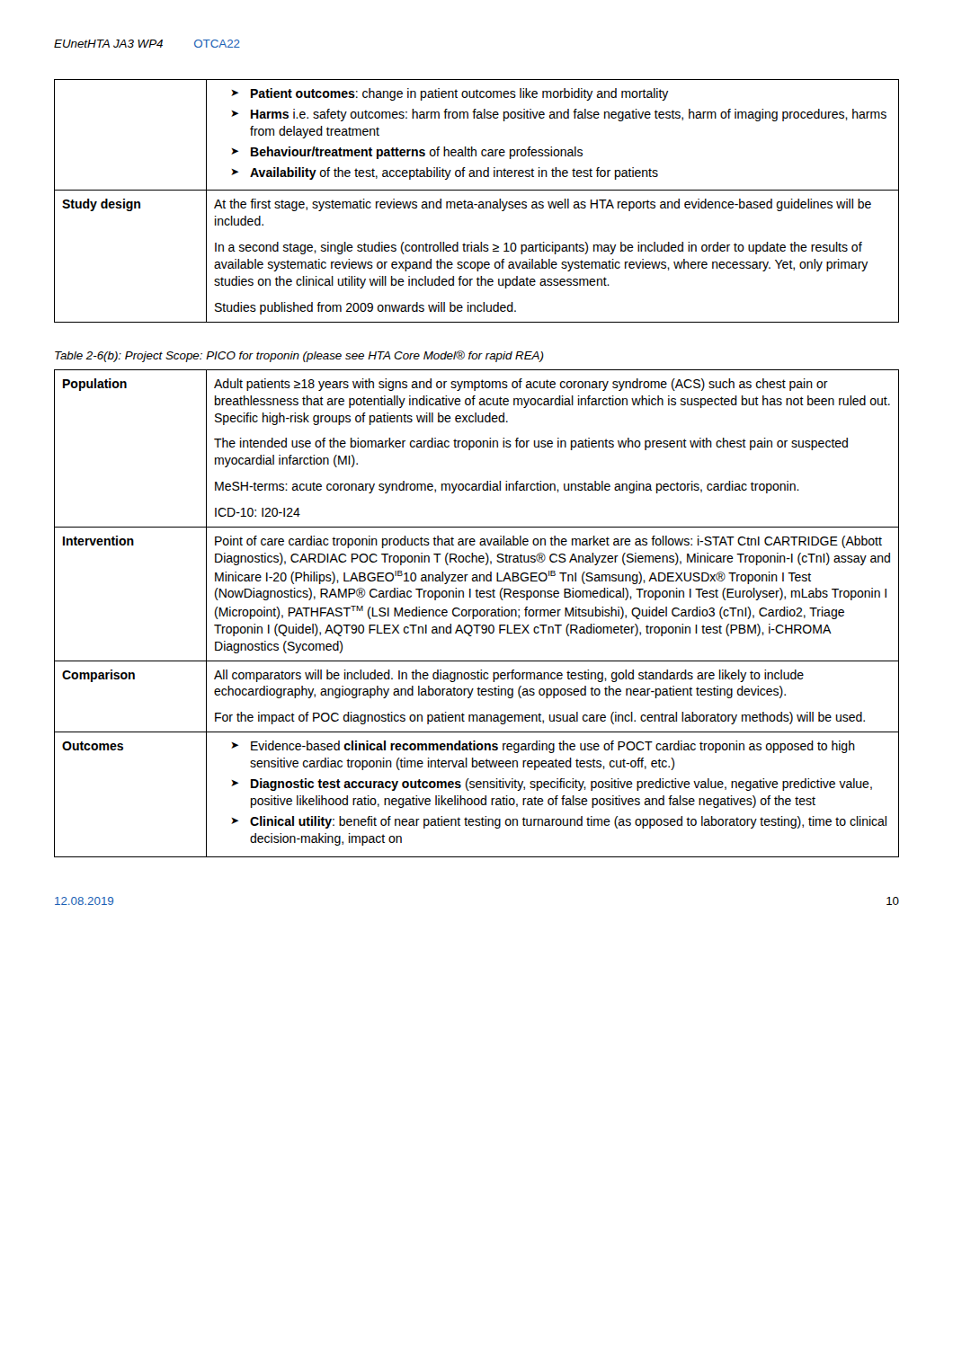EUnetHTA JA3 WP4 OTCA22
| | Patient outcomes : change in patient outcomes like morbidity and mortality Harms i.e. safety outcomes: harm from false positive and false negative tests, harm of imaging procedures, harms from delayed treatment Behaviour/treatment patterns of health care professionals Availability of the test, acceptability of and interest in the test for patients |
| Study design | At the first stage, systematic reviews and meta-analyses as well as HTA reports and evidence-based guidelines will be included. In a second stage, single studies (controlled trials ≥ 10 participants) may be included in order to update the results of available systematic reviews or expand the scope of available systematic reviews, where necessary. Yet, only primary studies on the clinical utility will be included for the update assessment. Studies published from 2009 onwards will be included. |
Table 2-6(b): Project Scope: PICO for troponin (please see HTA Core Model® for rapid REA)
| Population | Adult patients ≥18 years with signs and or symptoms of acute coronary syndrome (ACS) such as chest pain or breathlessness that are potentially indicative of acute myocardial infarction which is suspected but has not been ruled out. Specific high-risk groups of patients will be excluded. The intended use of the biomarker cardiac troponin is for use in patients who present with chest pain or suspected myocardial infarction (MI). MeSH-terms: acute coronary syndrome, myocardial infarction, unstable angina pectoris, cardiac troponin. ICD-10: I20-I24 |
| Intervention | Point of care cardiac troponin products that are available on the market are as follows: i-STAT CtnI CARTRIDGE (Abbott Diagnostics), CARDIAC POC Troponin T (Roche), Stratus® CS Analyzer (Siemens), Minicare Troponin-I (cTnI) assay and Minicare I-20 (Philips), LABGEO IB 10 analyzer and LABGEO IB TnI (Samsung), ADEXUSDx® Troponin I Test (NowDiagnostics), RAMP® Cardiac Troponin I test (Response Biomedical), Troponin I Test (Eurolyser), mLabs Troponin I (Micropoint), PATHFAST TM (LSI Medience Corporation; former Mitsubishi), Quidel Cardio3 (cTnI), Cardio2, Triage Troponin I (Quidel), AQT90 FLEX cTnI and AQT90 FLEX cTnT (Radiometer), troponin I test (PBM), i-CHROMA Diagnostics (Sycomed) |
| Comparison | All comparators will be included. In the diagnostic performance testing, gold standards are likely to include echocardiography, angiography and laboratory testing (as opposed to the near-patient testing devices). For the impact of POC diagnostics on patient management, usual care (incl. central laboratory methods) will be used. |
| Outcomes | Evidence-based clinical recommendations regarding the use of POCT cardiac troponin as opposed to high sensitive cardiac troponin (time interval between repeated tests, cut-off, etc.) Diagnostic test accuracy outcomes (sensitivity, specificity, positive predictive value, negative predictive value, positive likelihood ratio, negative likelihood ratio, rate of false positives and false negatives) of the test Clinical utility : benefit of near patient testing on turnaround time (as opposed to laboratory testing), time to clinical decision-making, impact on |
12.08.2019 10